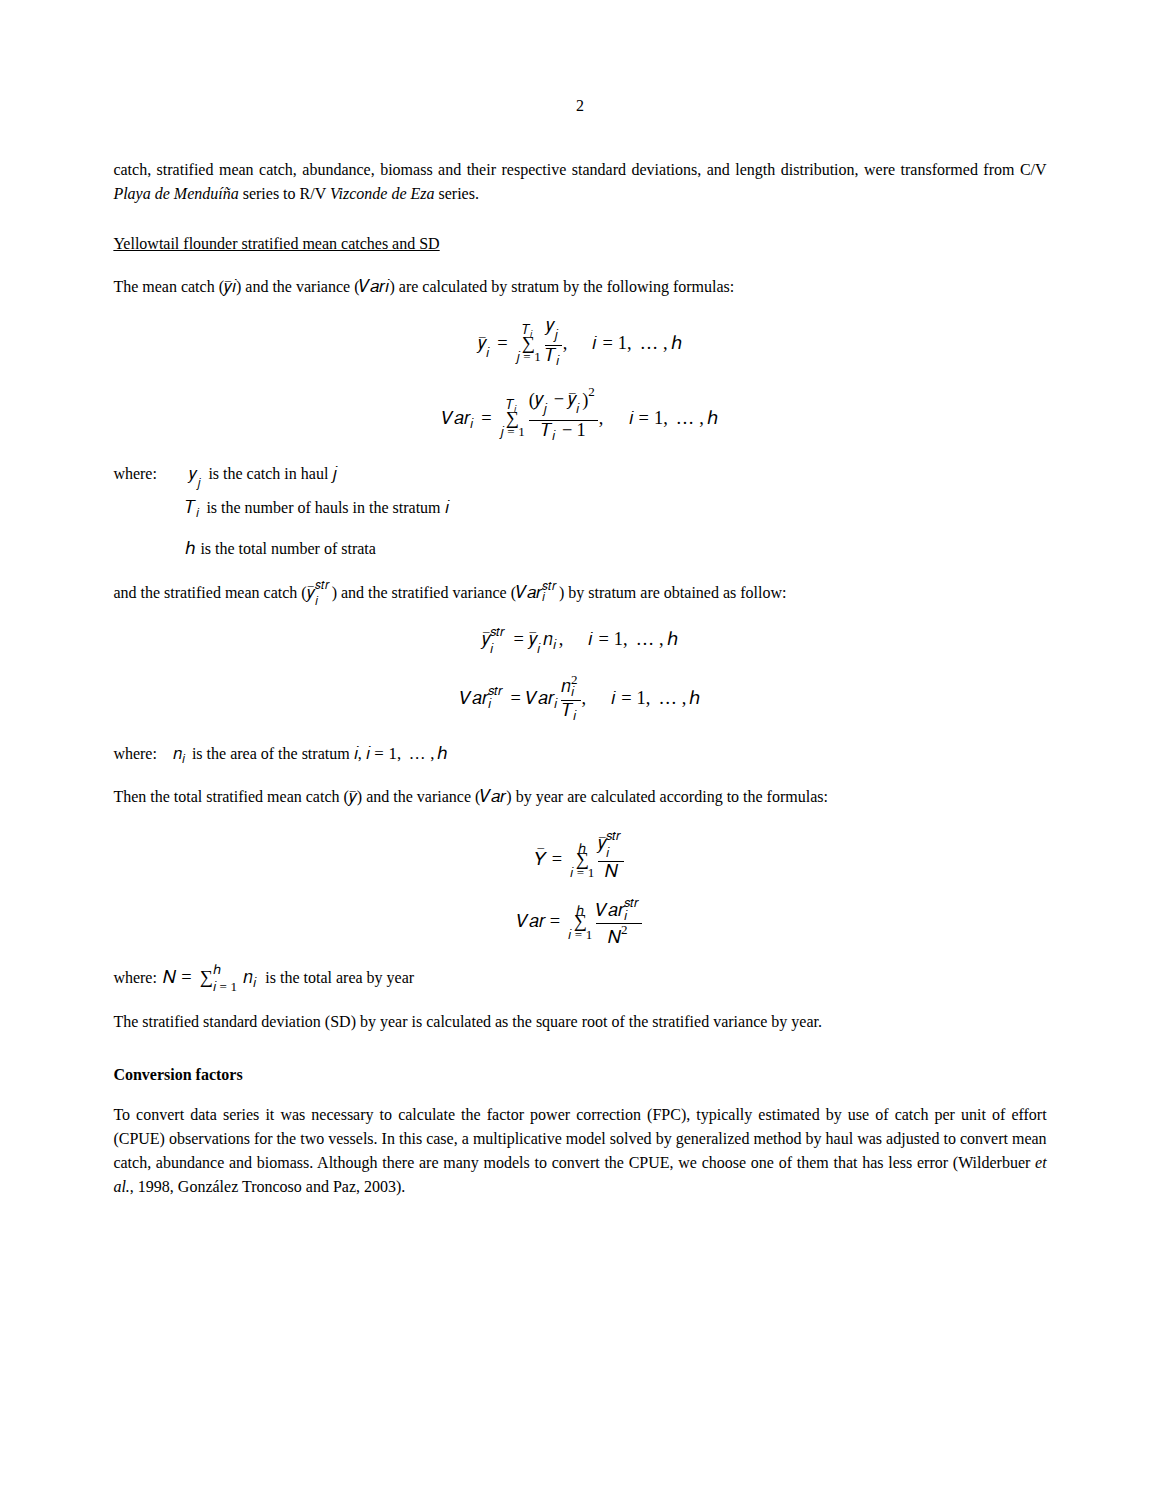2
catch, stratified mean catch, abundance, biomass and their respective standard deviations, and length distribution, were transformed from C/V Playa de Menduíña series to R/V Vizconde de Eza series.
Yellowtail flounder stratified mean catches and SD
The mean catch (y¯i) and the variance (Vari) are calculated by stratum by the following formulas:
y¯i = ∑ j=1 Ti yj Ti , i=1,…,h
Vari = ∑ j=1 Ti (yj−y¯i) 2 Ti−1 , i=1,…,h
where: yj is the catch in haul j
Ti is the number of hauls in the stratum i
h is the total number of strata
and the stratified mean catch (y¯istr) and the stratified variance (Varistr) by stratum are obtained as follow:
y¯istr = y¯i ni , i=1,…,h
Varistr = Vari ni2 Ti , i=1,…,h
where: ni is the area of the stratum i, i=1,…,h
Then the total stratified mean catch (y¯) and the variance (Var) by year are calculated according to the formulas:
Y¯ = ∑ i=1 h y¯istr N
Var = ∑ i=1 h Varistr N2
where: N = ∑ i=1 h ni is the total area by year
The stratified standard deviation (SD) by year is calculated as the square root of the stratified variance by year.
Conversion factors
To convert data series it was necessary to calculate the factor power correction (FPC), typically estimated by use of catch per unit of effort (CPUE) observations for the two vessels. In this case, a multiplicative model solved by generalized method by haul was adjusted to convert mean catch, abundance and biomass. Although there are many models to convert the CPUE, we choose one of them that has less error (Wilderbuer et al., 1998, González Troncoso and Paz, 2003).